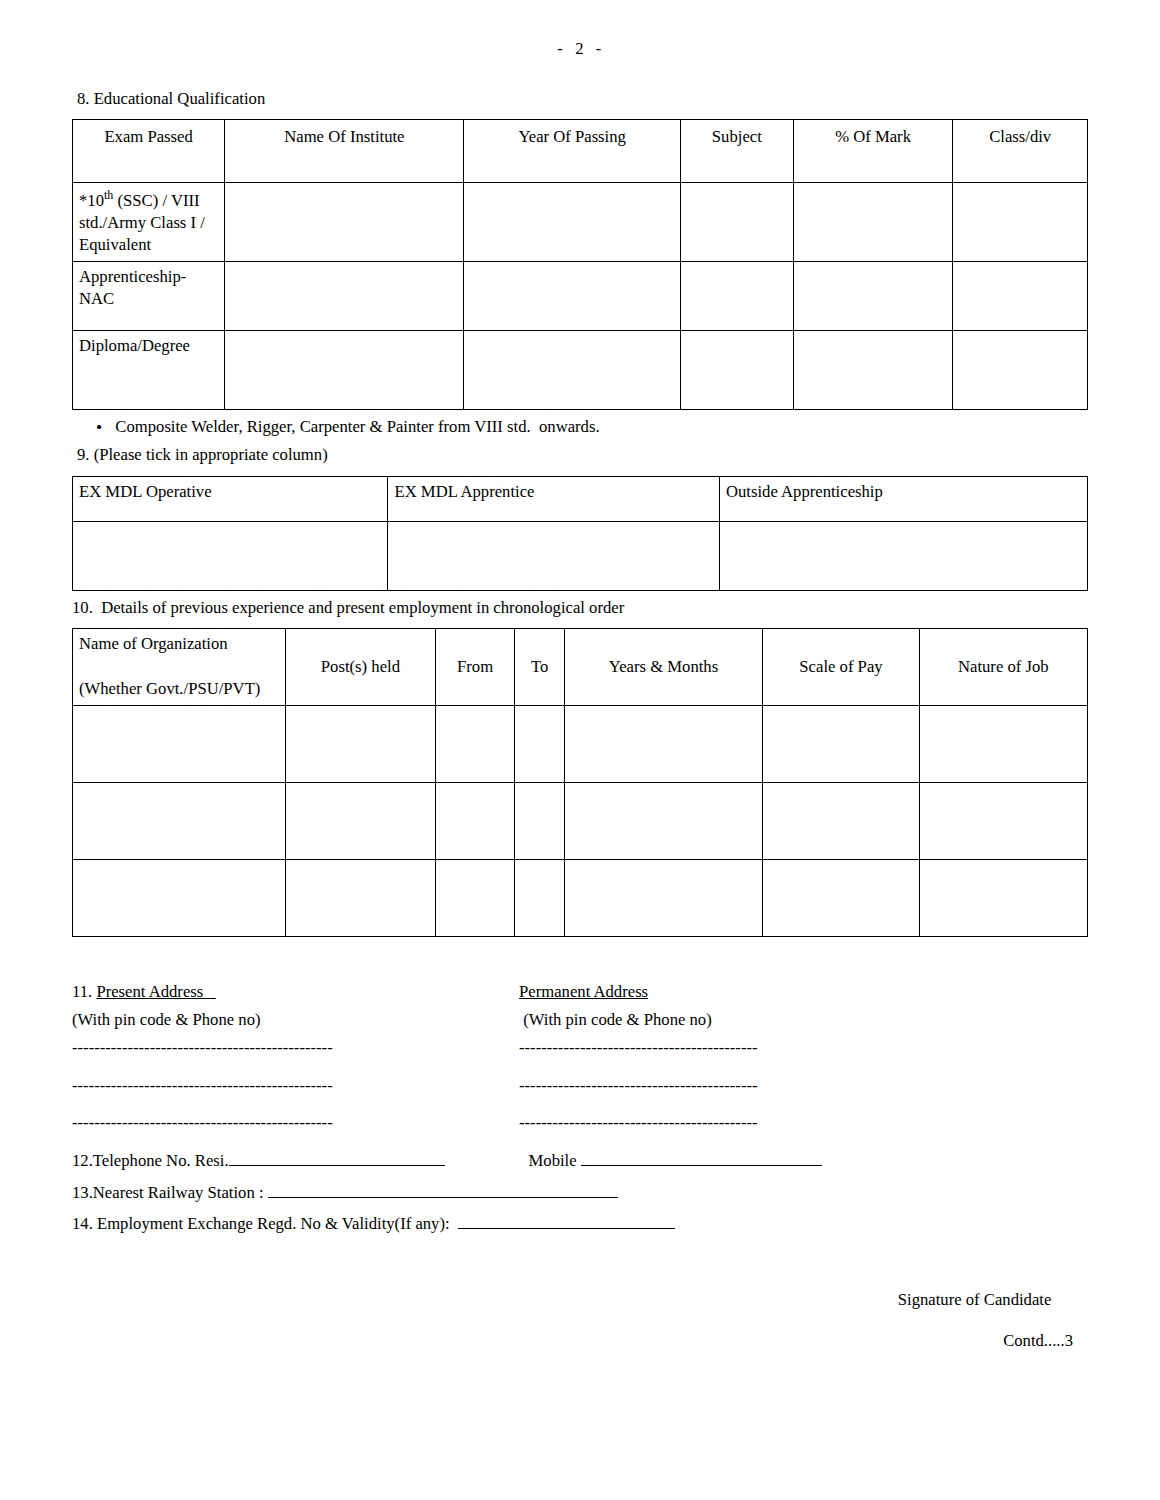- 2 -
8. Educational Qualification
| Exam Passed | Name Of Institute | Year Of Passing | Subject | % Of Mark | Class/div |
| --- | --- | --- | --- | --- | --- |
| *10 th (SSC) / VIII std./Army Class I / Equivalent | | | | | |
| Apprenticeship-NAC | | | | | |
| Diploma/Degree | | | | | |
Composite Welder, Rigger, Carpenter & Painter from VIII std. onwards.
9. (Please tick in appropriate column)
| EX MDL Operative | EX MDL Apprentice | Outside Apprenticeship |
| --- | --- | --- |
10. Details of previous experience and present employment in chronological order
| Name of Organization (Whether Govt./PSU/PVT) | Post(s) held | From | To | Years & Months | Scale of Pay | Nature of Job |
| --- | --- | --- | --- | --- | --- | --- |
11. Present Address
Permanent Address
(With pin code & Phone no)
(With pin code & Phone no)
-----------------------------------------------
-------------------------------------------
-----------------------------------------------
-------------------------------------------
-----------------------------------------------
-------------------------------------------
12.Telephone No. Resi. Mobile
13.Nearest Railway Station :
14. Employment Exchange Regd. No & Validity(If any):
Signature of Candidate
Contd.....3